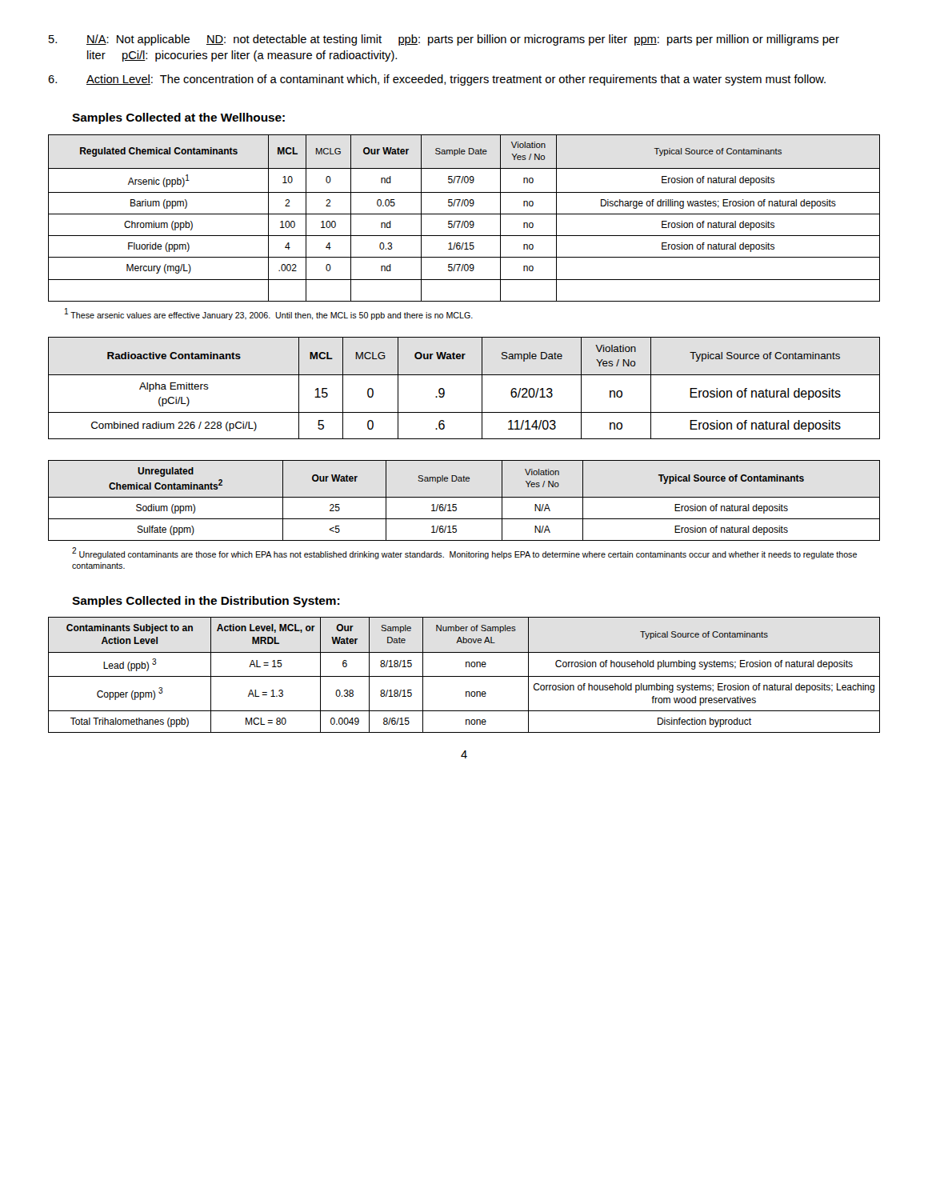5. N/A: Not applicable ND: not detectable at testing limit ppb: parts per billion or micrograms per liter ppm: parts per million or milligrams per liter pCi/l: picocuries per liter (a measure of radioactivity).
6. Action Level: The concentration of a contaminant which, if exceeded, triggers treatment or other requirements that a water system must follow.
Samples Collected at the Wellhouse:
| Regulated Chemical Contaminants | MCL | MCLG | Our Water | Sample Date | Violation Yes / No | Typical Source of Contaminants |
| --- | --- | --- | --- | --- | --- | --- |
| Arsenic (ppb) 1 | 10 | 0 | nd | 5/7/09 | no | Erosion of natural deposits |
| Barium (ppm) | 2 | 2 | 0.05 | 5/7/09 | no | Discharge of drilling wastes; Erosion of natural deposits |
| Chromium (ppb) | 100 | 100 | nd | 5/7/09 | no | Erosion of natural deposits |
| Fluoride (ppm) | 4 | 4 | 0.3 | 1/6/15 | no | Erosion of natural deposits |
| Mercury (mg/L) | .002 | 0 | nd | 5/7/09 | no | |
1 These arsenic values are effective January 23, 2006. Until then, the MCL is 50 ppb and there is no MCLG.
| Radioactive Contaminants | MCL | MCLG | Our Water | Sample Date | Violation Yes / No | Typical Source of Contaminants |
| --- | --- | --- | --- | --- | --- | --- |
| Alpha Emitters (pCi/L) | 15 | 0 | .9 | 6/20/13 | no | Erosion of natural deposits |
| Combined radium 226 / 228 (pCi/L) | 5 | 0 | .6 | 11/14/03 | no | Erosion of natural deposits |
| Unregulated Chemical Contaminants 2 | Our Water | Sample Date | Violation Yes / No | Typical Source of Contaminants |
| --- | --- | --- | --- | --- |
| Sodium (ppm) | 25 | 1/6/15 | N/A | Erosion of natural deposits |
| Sulfate (ppm) | <5 | 1/6/15 | N/A | Erosion of natural deposits |
2 Unregulated contaminants are those for which EPA has not established drinking water standards. Monitoring helps EPA to determine where certain contaminants occur and whether it needs to regulate those contaminants.
Samples Collected in the Distribution System:
| Contaminants Subject to an Action Level | Action Level, MCL, or MRDL | Our Water | Sample Date | Number of Samples Above AL | Typical Source of Contaminants |
| --- | --- | --- | --- | --- | --- |
| Lead (ppb) 3 | AL = 15 | 6 | 8/18/15 | none | Corrosion of household plumbing systems; Erosion of natural deposits |
| Copper (ppm) 3 | AL = 1.3 | 0.38 | 8/18/15 | none | Corrosion of household plumbing systems; Erosion of natural deposits; Leaching from wood preservatives |
| Total Trihalomethanes (ppb) | MCL = 80 | 0.0049 | 8/6/15 | none | Disinfection byproduct |
4